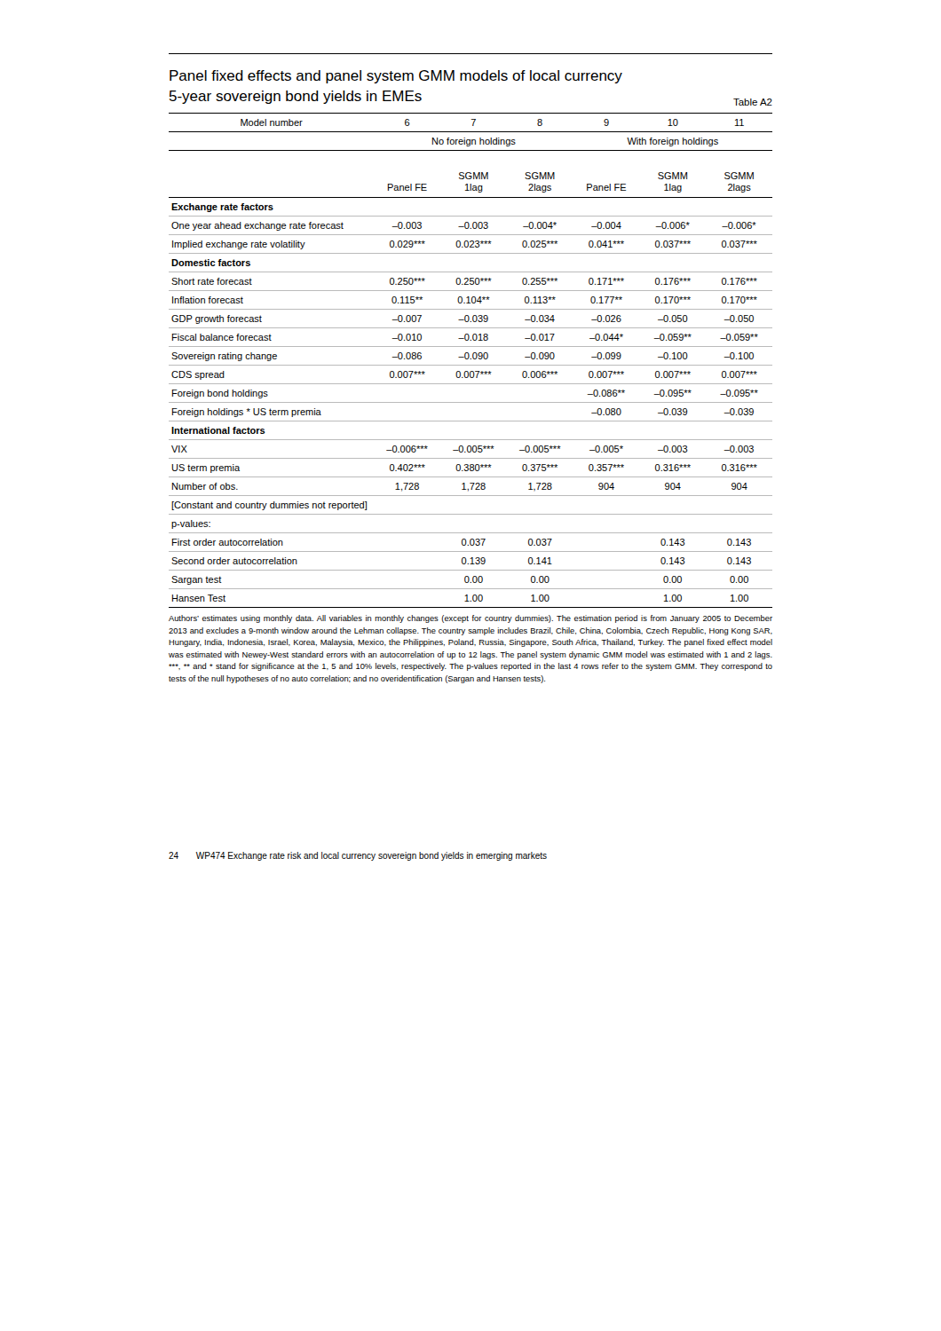Panel fixed effects and panel system GMM models of local currency 5-year sovereign bond yields in EMEs
Table A2
| Model number | 6 | 7 | 8 | 9 | 10 | 11 |
| | No foreign holdings | With foreign holdings |
| | Panel FE | SGMM 1lag | SGMM 2lags | Panel FE | SGMM 1lag | SGMM 2lags |
| Exchange rate factors | | | | | | |
| One year ahead exchange rate forecast | –0.003 | –0.003 | –0.004* | –0.004 | –0.006* | –0.006* |
| Implied exchange rate volatility | 0.029*** | 0.023*** | 0.025*** | 0.041*** | 0.037*** | 0.037*** |
| Domestic factors | | | | | | |
| Short rate forecast | 0.250*** | 0.250*** | 0.255*** | 0.171*** | 0.176*** | 0.176*** |
| Inflation forecast | 0.115** | 0.104** | 0.113** | 0.177** | 0.170*** | 0.170*** |
| GDP growth forecast | –0.007 | –0.039 | –0.034 | –0.026 | –0.050 | –0.050 |
| Fiscal balance forecast | –0.010 | –0.018 | –0.017 | –0.044* | –0.059** | –0.059** |
| Sovereign rating change | –0.086 | –0.090 | –0.090 | –0.099 | –0.100 | –0.100 |
| CDS spread | 0.007*** | 0.007*** | 0.006*** | 0.007*** | 0.007*** | 0.007*** |
| Foreign bond holdings | | | | –0.086** | –0.095** | –0.095** |
| Foreign holdings * US term premia | | | | –0.080 | –0.039 | –0.039 |
| International factors | | | | | | |
| VIX | –0.006*** | –0.005*** | –0.005*** | –0.005* | –0.003 | –0.003 |
| US term premia | 0.402*** | 0.380*** | 0.375*** | 0.357*** | 0.316*** | 0.316*** |
| Number of obs. | 1,728 | 1,728 | 1,728 | 904 | 904 | 904 |
| [Constant and country dummies not reported] | | | | | | |
| p-values: | | | | | | |
| First order autocorrelation | | 0.037 | 0.037 | | 0.143 | 0.143 |
| Second order autocorrelation | | 0.139 | 0.141 | | 0.143 | 0.143 |
| Sargan test | | 0.00 | 0.00 | | 0.00 | 0.00 |
| Hansen Test | | 1.00 | 1.00 | | 1.00 | 1.00 |
Authors’ estimates using monthly data. All variables in monthly changes (except for country dummies). The estimation period is from January 2005 to December 2013 and excludes a 9-month window around the Lehman collapse. The country sample includes Brazil, Chile, China, Colombia, Czech Republic, Hong Kong SAR, Hungary, India, Indonesia, Israel, Korea, Malaysia, Mexico, the Philippines, Poland, Russia, Singapore, South Africa, Thailand, Turkey. The panel fixed effect model was estimated with Newey-West standard errors with an autocorrelation of up to 12 lags. The panel system dynamic GMM model was estimated with 1 and 2 lags. ***, ** and * stand for significance at the 1, 5 and 10% levels, respectively. The p-values reported in the last 4 rows refer to the system GMM. They correspond to tests of the null hypotheses of no auto correlation; and no overidentification (Sargan and Hansen tests).
24 WP474 Exchange rate risk and local currency sovereign bond yields in emerging markets